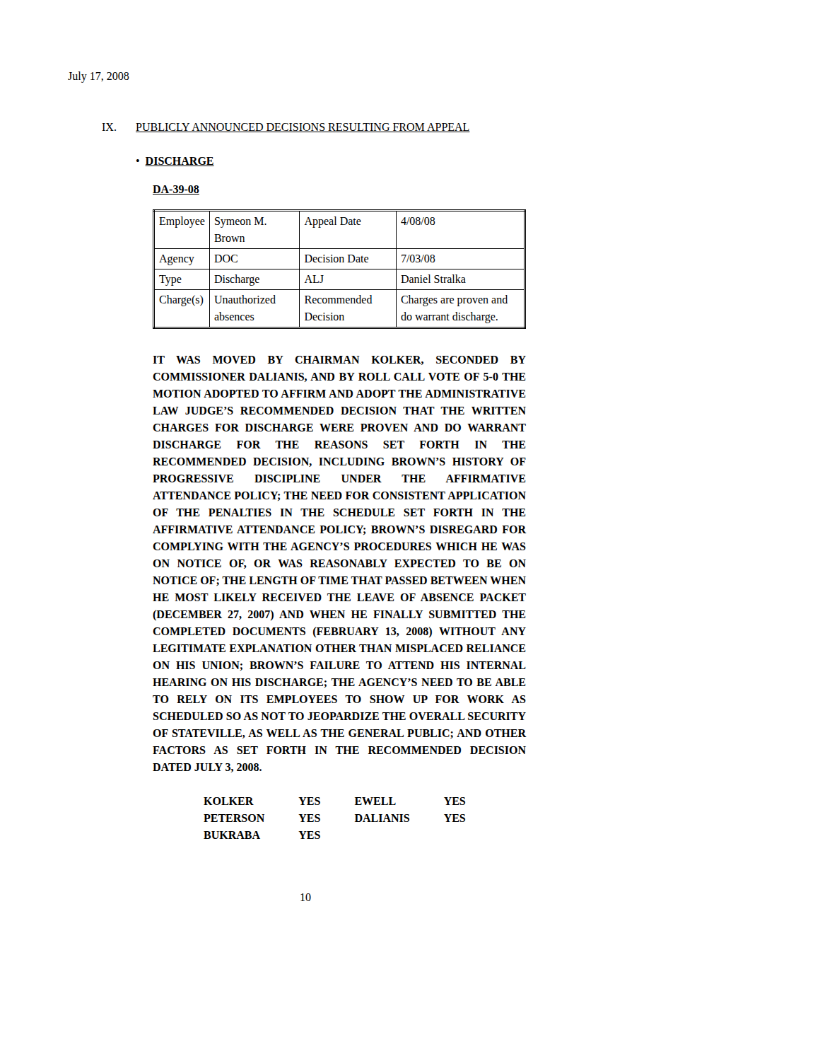July 17, 2008
IX. PUBLICLY ANNOUNCED DECISIONS RESULTING FROM APPEAL
• DISCHARGE
DA-39-08
| Employee | Symeon M. Brown | Appeal Date | 4/08/08 |
| Agency | DOC | Decision Date | 7/03/08 |
| Type | Discharge | ALJ | Daniel Stralka |
| Charge(s) | Unauthorized absences | Recommended Decision | Charges are proven and do warrant discharge. |
IT WAS MOVED BY CHAIRMAN KOLKER, SECONDED BY COMMISSIONER DALIANIS, AND BY ROLL CALL VOTE OF 5-0 THE MOTION ADOPTED TO AFFIRM AND ADOPT THE ADMINISTRATIVE LAW JUDGE’S RECOMMENDED DECISION THAT THE WRITTEN CHARGES FOR DISCHARGE WERE PROVEN AND DO WARRANT DISCHARGE FOR THE REASONS SET FORTH IN THE RECOMMENDED DECISION, INCLUDING BROWN’S HISTORY OF PROGRESSIVE DISCIPLINE UNDER THE AFFIRMATIVE ATTENDANCE POLICY; THE NEED FOR CONSISTENT APPLICATION OF THE PENALTIES IN THE SCHEDULE SET FORTH IN THE AFFIRMATIVE ATTENDANCE POLICY; BROWN’S DISREGARD FOR COMPLYING WITH THE AGENCY’S PROCEDURES WHICH HE WAS ON NOTICE OF, OR WAS REASONABLY EXPECTED TO BE ON NOTICE OF; THE LENGTH OF TIME THAT PASSED BETWEEN WHEN HE MOST LIKELY RECEIVED THE LEAVE OF ABSENCE PACKET (DECEMBER 27, 2007) AND WHEN HE FINALLY SUBMITTED THE COMPLETED DOCUMENTS (FEBRUARY 13, 2008) WITHOUT ANY LEGITIMATE EXPLANATION OTHER THAN MISPLACED RELIANCE ON HIS UNION; BROWN’S FAILURE TO ATTEND HIS INTERNAL HEARING ON HIS DISCHARGE; THE AGENCY’S NEED TO BE ABLE TO RELY ON ITS EMPLOYEES TO SHOW UP FOR WORK AS SCHEDULED SO AS NOT TO JEOPARDIZE THE OVERALL SECURITY OF STATEVILLE, AS WELL AS THE GENERAL PUBLIC; AND OTHER FACTORS AS SET FORTH IN THE RECOMMENDED DECISION DATED JULY 3, 2008.
| KOLKER | YES | EWELL | YES |
| PETERSON | YES | DALIANIS | YES |
| BUKRABA | YES | | |
10